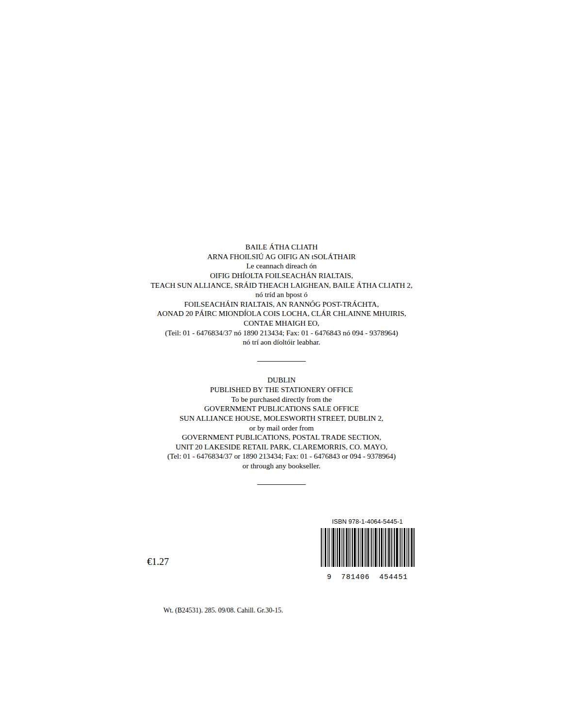BAILE ÁTHA CLIATH
ARNA FHOILSIÚ AG OIFIG AN tSOLÁTHAIR
Le ceannach díreach ón
OIFIG DHÍOLTA FOILSEACHÁN RIALTAIS,
TEACH SUN ALLIANCE, SRÁID THEACH LAIGHEAN, BAILE ÁTHA CLIATH 2,
nó tríd an bpost ó
FOILSEACHÁIN RIALTAIS, AN RANNÓG POST-TRÁCHTA,
AONAD 20 PÁIRC MIONDÍOLA COIS LOCHA, CLÁR CHLAINNE MHUIRIS,
CONTAE MHAIGH EO,
(Teil: 01 - 6476834/37 nó 1890 213434; Fax: 01 - 6476843 nó 094 - 9378964)
nó trí aon díoltóir leabhar.
DUBLIN
PUBLISHED BY THE STATIONERY OFFICE
To be purchased directly from the
GOVERNMENT PUBLICATIONS SALE OFFICE
SUN ALLIANCE HOUSE, MOLESWORTH STREET, DUBLIN 2,
or by mail order from
GOVERNMENT PUBLICATIONS, POSTAL TRADE SECTION,
UNIT 20 LAKESIDE RETAIL PARK, CLAREMORRIS, CO. MAYO,
(Tel: 01 - 6476834/37 or 1890 213434; Fax: 01 - 6476843 or 094 - 9378964)
or through any bookseller.
€1.27
ISBN 978-1-4064-5445-1
9 781406 454451
Wt. (B24531). 285. 09/08. Cahill. Gr.30-15.